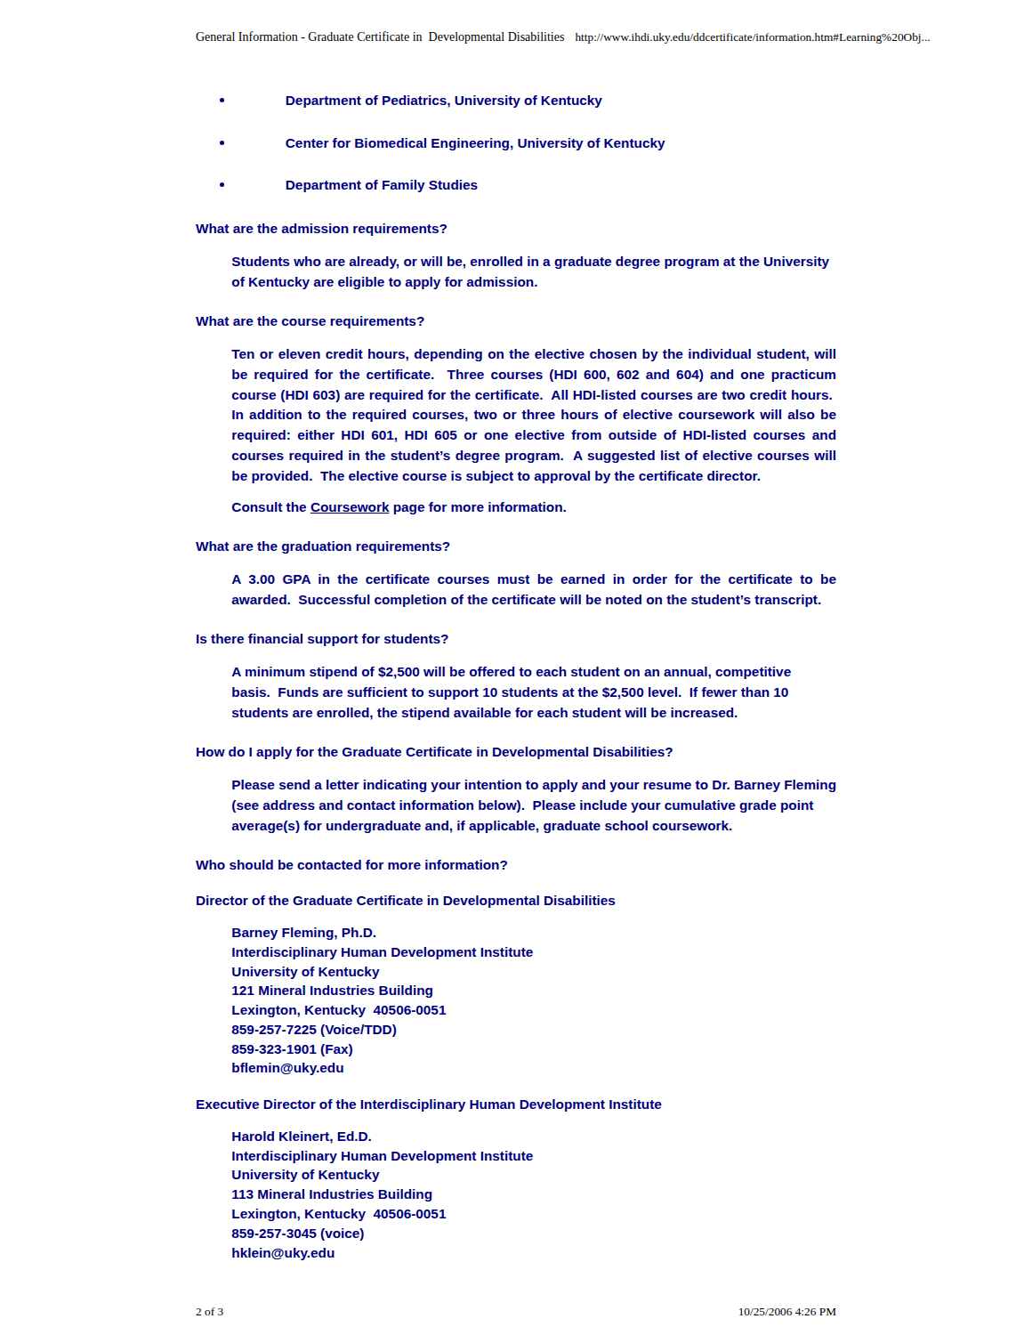General Information - Graduate Certificate in Developmental Disabilities http://www.ihdi.uky.edu/ddcertificate/information.htm#Learning%20Obj...
Department of Pediatrics, University of Kentucky
Center for Biomedical Engineering, University of Kentucky
Department of Family Studies
What are the admission requirements?
Students who are already, or will be, enrolled in a graduate degree program at the University of Kentucky are eligible to apply for admission.
What are the course requirements?
Ten or eleven credit hours, depending on the elective chosen by the individual student, will be required for the certificate. Three courses (HDI 600, 602 and 604) and one practicum course (HDI 603) are required for the certificate. All HDI-listed courses are two credit hours. In addition to the required courses, two or three hours of elective coursework will also be required: either HDI 601, HDI 605 or one elective from outside of HDI-listed courses and courses required in the student’s degree program. A suggested list of elective courses will be provided. The elective course is subject to approval by the certificate director.
Consult the Coursework page for more information.
What are the graduation requirements?
A 3.00 GPA in the certificate courses must be earned in order for the certificate to be awarded. Successful completion of the certificate will be noted on the student’s transcript.
Is there financial support for students?
A minimum stipend of $2,500 will be offered to each student on an annual, competitive basis. Funds are sufficient to support 10 students at the $2,500 level. If fewer than 10 students are enrolled, the stipend available for each student will be increased.
How do I apply for the Graduate Certificate in Developmental Disabilities?
Please send a letter indicating your intention to apply and your resume to Dr. Barney Fleming (see address and contact information below). Please include your cumulative grade point average(s) for undergraduate and, if applicable, graduate school coursework.
Who should be contacted for more information?
Director of the Graduate Certificate in Developmental Disabilities
Barney Fleming, Ph.D.
Interdisciplinary Human Development Institute
University of Kentucky
121 Mineral Industries Building
Lexington, Kentucky 40506-0051
859-257-7225 (Voice/TDD)
859-323-1901 (Fax)
bflemin@uky.edu
Executive Director of the Interdisciplinary Human Development Institute
Harold Kleinert, Ed.D.
Interdisciplinary Human Development Institute
University of Kentucky
113 Mineral Industries Building
Lexington, Kentucky 40506-0051
859-257-3045 (voice)
hklein@uky.edu
2 of 3 10/25/2006 4:26 PM